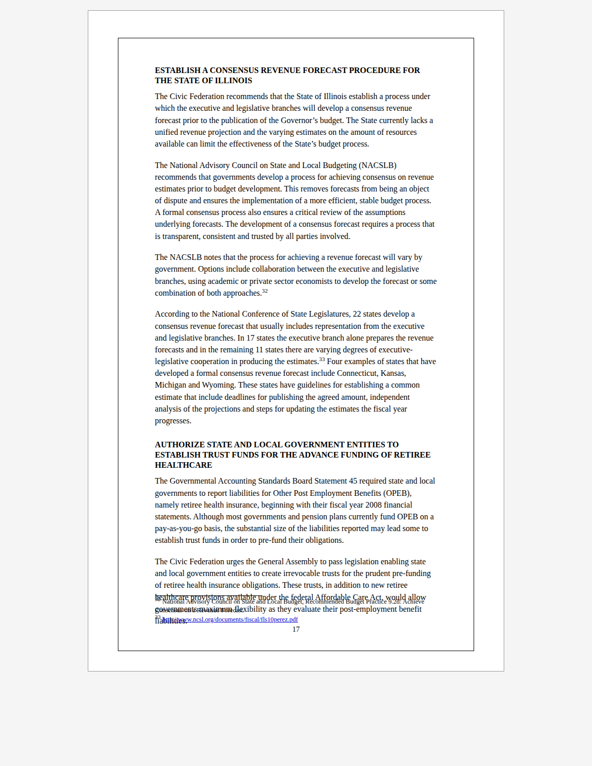ESTABLISH A CONSENSUS REVENUE FORECAST PROCEDURE FOR THE STATE OF ILLINOIS
The Civic Federation recommends that the State of Illinois establish a process under which the executive and legislative branches will develop a consensus revenue forecast prior to the publication of the Governor’s budget. The State currently lacks a unified revenue projection and the varying estimates on the amount of resources available can limit the effectiveness of the State’s budget process.
The National Advisory Council on State and Local Budgeting (NACSLB) recommends that governments develop a process for achieving consensus on revenue estimates prior to budget development. This removes forecasts from being an object of dispute and ensures the implementation of a more efficient, stable budget process. A formal consensus process also ensures a critical review of the assumptions underlying forecasts. The development of a consensus forecast requires a process that is transparent, consistent and trusted by all parties involved.
The NACSLB notes that the process for achieving a revenue forecast will vary by government. Options include collaboration between the executive and legislative branches, using academic or private sector economists to develop the forecast or some combination of both approaches.32
According to the National Conference of State Legislatures, 22 states develop a consensus revenue forecast that usually includes representation from the executive and legislative branches. In 17 states the executive branch alone prepares the revenue forecasts and in the remaining 11 states there are varying degrees of executive-legislative cooperation in producing the estimates.33 Four examples of states that have developed a formal consensus revenue forecast include Connecticut, Kansas, Michigan and Wyoming. These states have guidelines for establishing a common estimate that include deadlines for publishing the agreed amount, independent analysis of the projections and steps for updating the estimates the fiscal year progresses.
AUTHORIZE STATE AND LOCAL GOVERNMENT ENTITIES TO ESTABLISH TRUST FUNDS FOR THE ADVANCE FUNDING OF RETIREE HEALTHCARE
The Governmental Accounting Standards Board Statement 45 required state and local governments to report liabilities for Other Post Employment Benefits (OPEB), namely retiree health insurance, beginning with their fiscal year 2008 financial statements. Although most governments and pension plans currently fund OPEB on a pay-as-you-go basis, the substantial size of the liabilities reported may lead some to establish trust funds in order to pre-fund their obligations.
The Civic Federation urges the General Assembly to pass legislation enabling state and local government entities to create irrevocable trusts for the prudent pre-funding of retiree health insurance obligations. These trusts, in addition to new retiree healthcare provisions available under the federal Affordable Care Act, would allow governments maximum flexibility as they evaluate their post-employment benefit liabilities.
32 National Advisory Council on State and Local Budget, Recommended Budget Practice 9.2d: Achieve Consensus on a Revenue Forecast.
33 http://www.ncsl.org/documents/fiscal/fls10perez.pdf
17